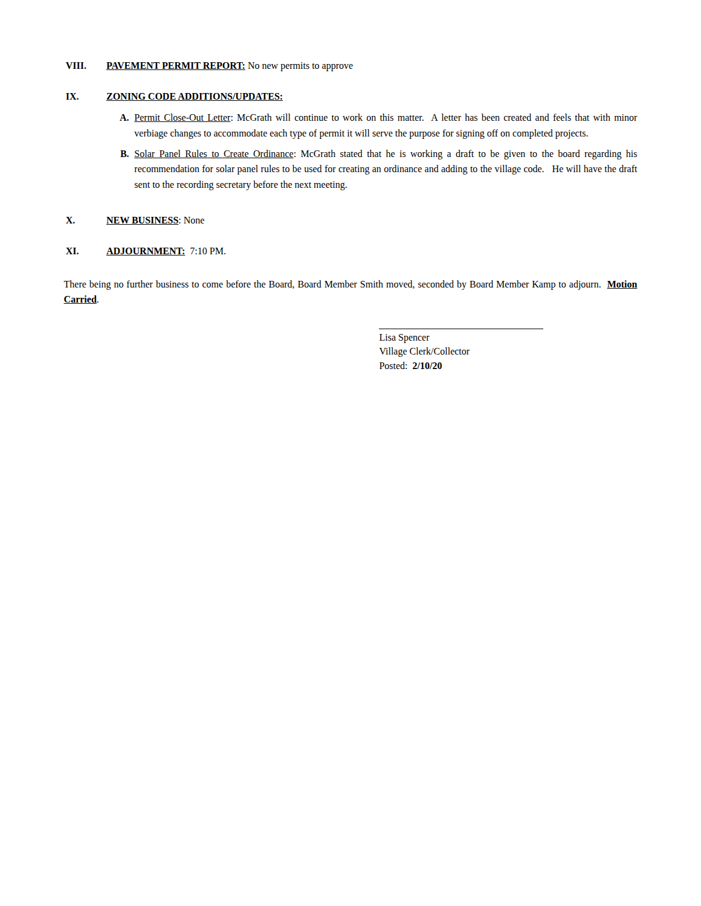VIII.
PAVEMENT PERMIT REPORT: No new permits to approve
IX.
ZONING CODE ADDITIONS/UPDATES:
Permit Close-Out Letter: McGrath will continue to work on this matter. A letter has been created and feels that with minor verbiage changes to accommodate each type of permit it will serve the purpose for signing off on completed projects.
Solar Panel Rules to Create Ordinance: McGrath stated that he is working a draft to be given to the board regarding his recommendation for solar panel rules to be used for creating an ordinance and adding to the village code. He will have the draft sent to the recording secretary before the next meeting.
X.
NEW BUSINESS: None
XI.
ADJOURNMENT: 7:10 PM.
There being no further business to come before the Board, Board Member Smith moved, seconded by Board Member Kamp to adjourn. Motion Carried.
Lisa Spencer
Village Clerk/Collector
Posted: 2/10/20